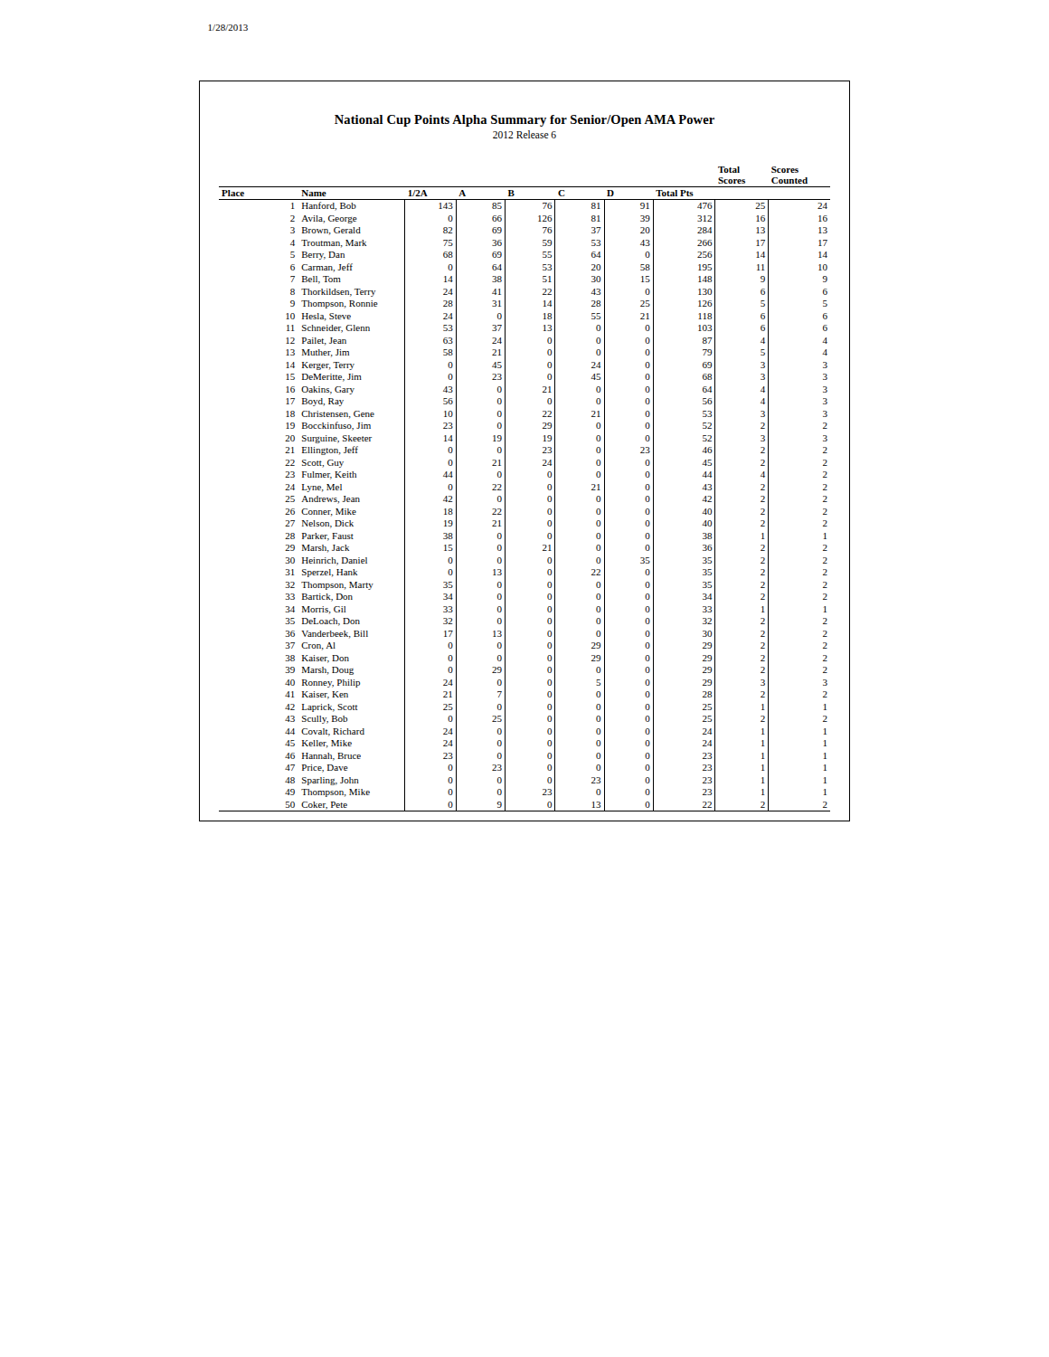1/28/2013
National Cup Points Alpha Summary for Senior/Open AMA Power
2012 Release 6
| | | | | | | | | Total Scores | Scores Counted |
| --- | --- | --- | --- | --- | --- | --- | --- | --- | --- |
| Place | Name | 1/2A | A | B | C | D | Total Pts | | |
| 1 | Hanford, Bob | 143 | 85 | 76 | 81 | 91 | 476 | 25 | 24 |
| 2 | Avila, George | 0 | 66 | 126 | 81 | 39 | 312 | 16 | 16 |
| 3 | Brown, Gerald | 82 | 69 | 76 | 37 | 20 | 284 | 13 | 13 |
| 4 | Troutman, Mark | 75 | 36 | 59 | 53 | 43 | 266 | 17 | 17 |
| 5 | Berry, Dan | 68 | 69 | 55 | 64 | 0 | 256 | 14 | 14 |
| 6 | Carman, Jeff | 0 | 64 | 53 | 20 | 58 | 195 | 11 | 10 |
| 7 | Bell, Tom | 14 | 38 | 51 | 30 | 15 | 148 | 9 | 9 |
| 8 | Thorkildsen, Terry | 24 | 41 | 22 | 43 | 0 | 130 | 6 | 6 |
| 9 | Thompson, Ronnie | 28 | 31 | 14 | 28 | 25 | 126 | 5 | 5 |
| 10 | Hesla, Steve | 24 | 0 | 18 | 55 | 21 | 118 | 6 | 6 |
| 11 | Schneider, Glenn | 53 | 37 | 13 | 0 | 0 | 103 | 6 | 6 |
| 12 | Pailet, Jean | 63 | 24 | 0 | 0 | 0 | 87 | 4 | 4 |
| 13 | Muther, Jim | 58 | 21 | 0 | 0 | 0 | 79 | 5 | 4 |
| 14 | Kerger, Terry | 0 | 45 | 0 | 24 | 0 | 69 | 3 | 3 |
| 15 | DeMeritte, Jim | 0 | 23 | 0 | 45 | 0 | 68 | 3 | 3 |
| 16 | Oakins, Gary | 43 | 0 | 21 | 0 | 0 | 64 | 4 | 3 |
| 17 | Boyd, Ray | 56 | 0 | 0 | 0 | 0 | 56 | 4 | 3 |
| 18 | Christensen, Gene | 10 | 0 | 22 | 21 | 0 | 53 | 3 | 3 |
| 19 | Bocckinfuso, Jim | 23 | 0 | 29 | 0 | 0 | 52 | 2 | 2 |
| 20 | Surguine, Skeeter | 14 | 19 | 19 | 0 | 0 | 52 | 3 | 3 |
| 21 | Ellington, Jeff | 0 | 0 | 23 | 0 | 23 | 46 | 2 | 2 |
| 22 | Scott, Guy | 0 | 21 | 24 | 0 | 0 | 45 | 2 | 2 |
| 23 | Fulmer, Keith | 44 | 0 | 0 | 0 | 0 | 44 | 4 | 2 |
| 24 | Lyne, Mel | 0 | 22 | 0 | 21 | 0 | 43 | 2 | 2 |
| 25 | Andrews, Jean | 42 | 0 | 0 | 0 | 0 | 42 | 2 | 2 |
| 26 | Conner, Mike | 18 | 22 | 0 | 0 | 0 | 40 | 2 | 2 |
| 27 | Nelson, Dick | 19 | 21 | 0 | 0 | 0 | 40 | 2 | 2 |
| 28 | Parker, Faust | 38 | 0 | 0 | 0 | 0 | 38 | 1 | 1 |
| 29 | Marsh, Jack | 15 | 0 | 21 | 0 | 0 | 36 | 2 | 2 |
| 30 | Heinrich, Daniel | 0 | 0 | 0 | 0 | 35 | 35 | 2 | 2 |
| 31 | Sperzel, Hank | 0 | 13 | 0 | 22 | 0 | 35 | 2 | 2 |
| 32 | Thompson, Marty | 35 | 0 | 0 | 0 | 0 | 35 | 2 | 2 |
| 33 | Bartick, Don | 34 | 0 | 0 | 0 | 0 | 34 | 2 | 2 |
| 34 | Morris, Gil | 33 | 0 | 0 | 0 | 0 | 33 | 1 | 1 |
| 35 | DeLoach, Don | 32 | 0 | 0 | 0 | 0 | 32 | 2 | 2 |
| 36 | Vanderbeek, Bill | 17 | 13 | 0 | 0 | 0 | 30 | 2 | 2 |
| 37 | Cron, Al | 0 | 0 | 0 | 29 | 0 | 29 | 2 | 2 |
| 38 | Kaiser, Don | 0 | 0 | 0 | 29 | 0 | 29 | 2 | 2 |
| 39 | Marsh, Doug | 0 | 29 | 0 | 0 | 0 | 29 | 2 | 2 |
| 40 | Ronney, Philip | 24 | 0 | 0 | 5 | 0 | 29 | 3 | 3 |
| 41 | Kaiser, Ken | 21 | 7 | 0 | 0 | 0 | 28 | 2 | 2 |
| 42 | Laprick, Scott | 25 | 0 | 0 | 0 | 0 | 25 | 1 | 1 |
| 43 | Scully, Bob | 0 | 25 | 0 | 0 | 0 | 25 | 2 | 2 |
| 44 | Covalt, Richard | 24 | 0 | 0 | 0 | 0 | 24 | 1 | 1 |
| 45 | Keller, Mike | 24 | 0 | 0 | 0 | 0 | 24 | 1 | 1 |
| 46 | Hannah, Bruce | 23 | 0 | 0 | 0 | 0 | 23 | 1 | 1 |
| 47 | Price, Dave | 0 | 23 | 0 | 0 | 0 | 23 | 1 | 1 |
| 48 | Sparling, John | 0 | 0 | 0 | 23 | 0 | 23 | 1 | 1 |
| 49 | Thompson, Mike | 0 | 0 | 23 | 0 | 0 | 23 | 1 | 1 |
| 50 | Coker, Pete | 0 | 9 | 0 | 13 | 0 | 22 | 2 | 2 |